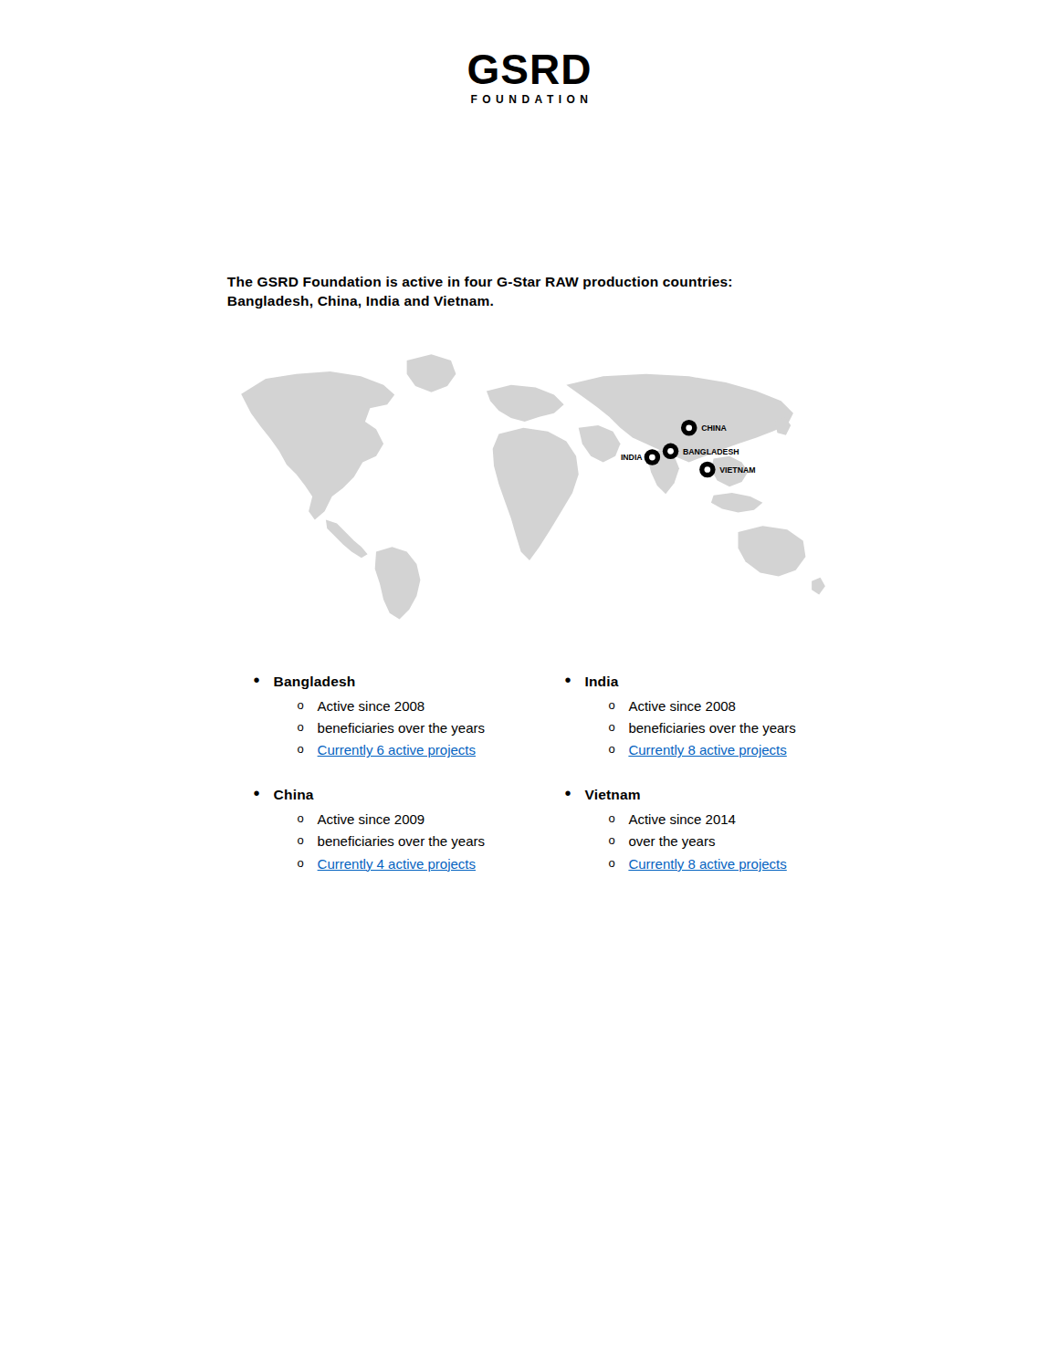GSRD
FOUNDATION
The GSRD Foundation is active in four G-Star RAW production countries:
Bangladesh, China, India and Vietnam.
CHINA BANGLADESH INDIA VIETNAM
Bangladesh
Active since 2008
beneficiaries over the years
Currently 6 active projects
China
Active since 2009
beneficiaries over the years
Currently 4 active projects
India
Active since 2008
beneficiaries over the years
Currently 8 active projects
Vietnam
Active since 2014
over the years
Currently 8 active projects